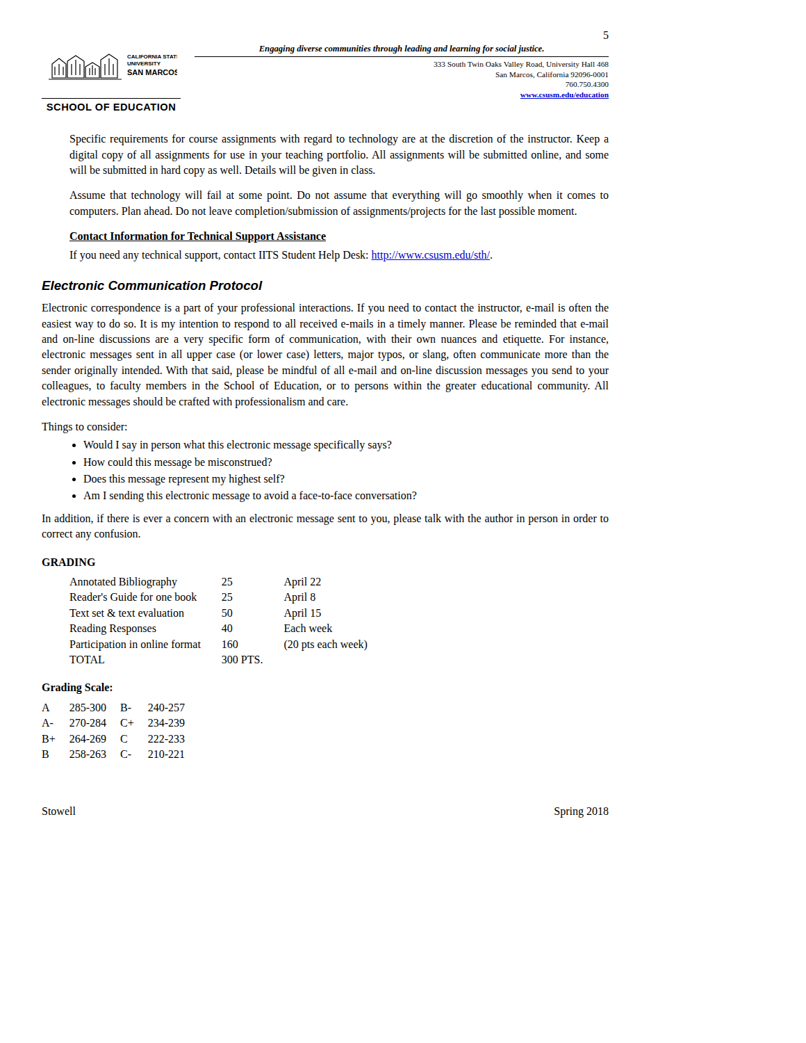5
CALIFORNIA STATE UNIVERSITY SAN MARCOS
SCHOOL OF EDUCATION
Engaging diverse communities through leading and learning for social justice.
333 South Twin Oaks Valley Road, University Hall 468
San Marcos, California 92096-0001
760.750.4300
www.csusm.edu/education
Specific requirements for course assignments with regard to technology are at the discretion of the instructor. Keep a digital copy of all assignments for use in your teaching portfolio. All assignments will be submitted online, and some will be submitted in hard copy as well. Details will be given in class.
Assume that technology will fail at some point. Do not assume that everything will go smoothly when it comes to computers. Plan ahead. Do not leave completion/submission of assignments/projects for the last possible moment.
Contact Information for Technical Support Assistance
If you need any technical support, contact IITS Student Help Desk: http://www.csusm.edu/sth/.
Electronic Communication Protocol
Electronic correspondence is a part of your professional interactions. If you need to contact the instructor, e-mail is often the easiest way to do so. It is my intention to respond to all received e-mails in a timely manner. Please be reminded that e-mail and on-line discussions are a very specific form of communication, with their own nuances and etiquette. For instance, electronic messages sent in all upper case (or lower case) letters, major typos, or slang, often communicate more than the sender originally intended. With that said, please be mindful of all e-mail and on-line discussion messages you send to your colleagues, to faculty members in the School of Education, or to persons within the greater educational community. All electronic messages should be crafted with professionalism and care.
Things to consider:
Would I say in person what this electronic message specifically says?
How could this message be misconstrued?
Does this message represent my highest self?
Am I sending this electronic message to avoid a face-to-face conversation?
In addition, if there is ever a concern with an electronic message sent to you, please talk with the author in person in order to correct any confusion.
GRADING
| Annotated Bibliography | 25 | April 22 |
| Reader's Guide for one book | 25 | April 8 |
| Text set & text evaluation | 50 | April 15 |
| Reading Responses | 40 | Each week |
| Participation in online format | 160 | (20 pts each week) |
| TOTAL | 300 PTS. | |
Grading Scale:
| A | 285-300 | B- | 240-257 |
| A- | 270-284 | C+ | 234-239 |
| B+ | 264-269 | C | 222-233 |
| B | 258-263 | C- | 210-221 |
Stowell Spring 2018